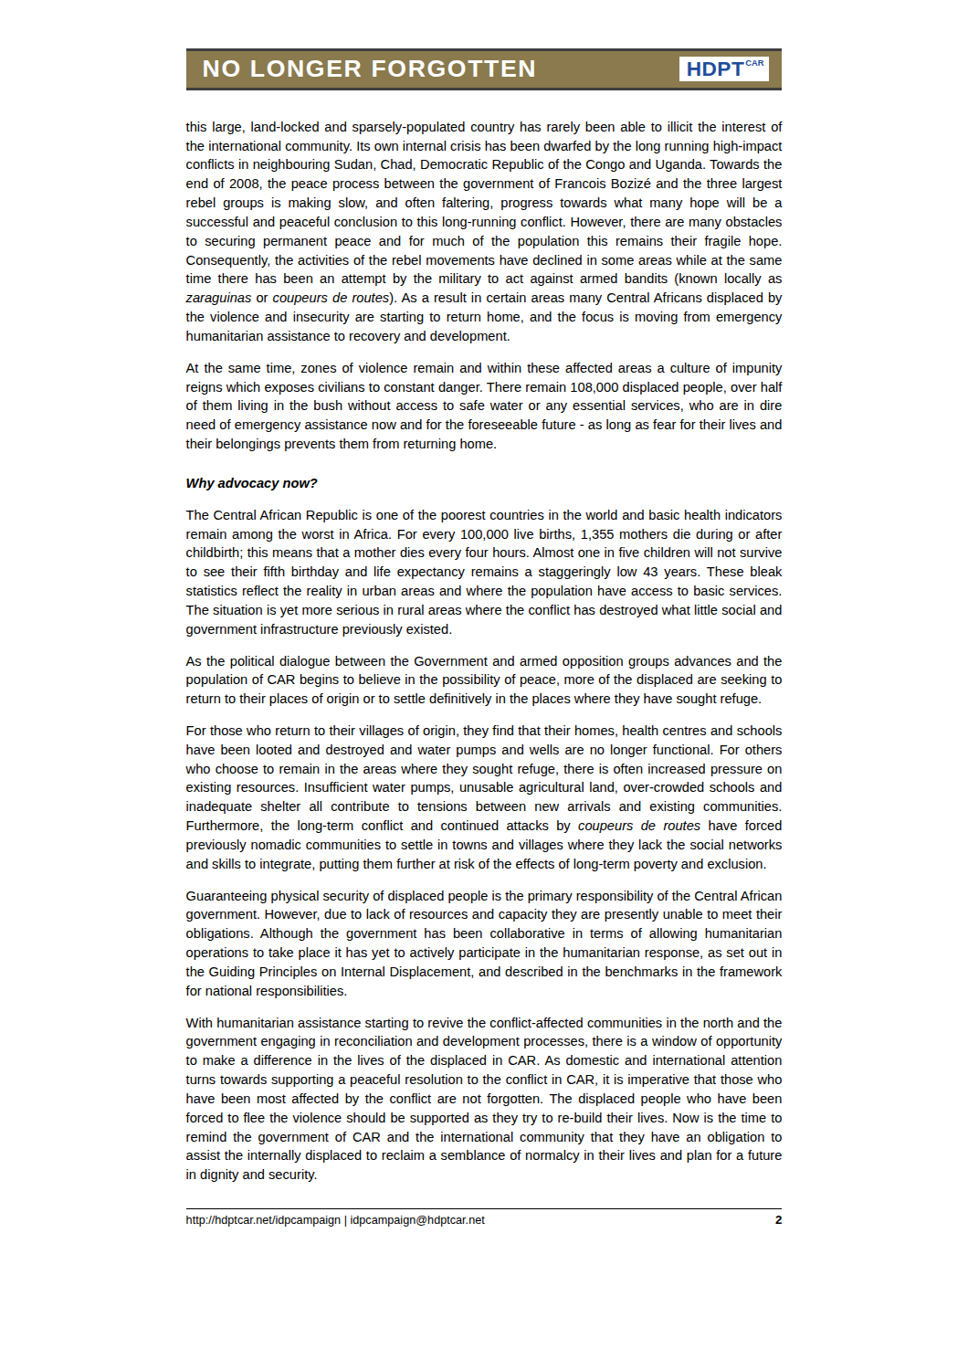No Longer Forgotten HDPT CAR
this large, land-locked and sparsely-populated country has rarely been able to illicit the interest of the international community. Its own internal crisis has been dwarfed by the long running high-impact conflicts in neighbouring Sudan, Chad, Democratic Republic of the Congo and Uganda. Towards the end of 2008, the peace process between the government of Francois Bozizé and the three largest rebel groups is making slow, and often faltering, progress towards what many hope will be a successful and peaceful conclusion to this long-running conflict. However, there are many obstacles to securing permanent peace and for much of the population this remains their fragile hope. Consequently, the activities of the rebel movements have declined in some areas while at the same time there has been an attempt by the military to act against armed bandits (known locally as zaraguinas or coupeurs de routes). As a result in certain areas many Central Africans displaced by the violence and insecurity are starting to return home, and the focus is moving from emergency humanitarian assistance to recovery and development.
At the same time, zones of violence remain and within these affected areas a culture of impunity reigns which exposes civilians to constant danger. There remain 108,000 displaced people, over half of them living in the bush without access to safe water or any essential services, who are in dire need of emergency assistance now and for the foreseeable future - as long as fear for their lives and their belongings prevents them from returning home.
Why advocacy now?
The Central African Republic is one of the poorest countries in the world and basic health indicators remain among the worst in Africa. For every 100,000 live births, 1,355 mothers die during or after childbirth; this means that a mother dies every four hours. Almost one in five children will not survive to see their fifth birthday and life expectancy remains a staggeringly low 43 years. These bleak statistics reflect the reality in urban areas and where the population have access to basic services. The situation is yet more serious in rural areas where the conflict has destroyed what little social and government infrastructure previously existed.
As the political dialogue between the Government and armed opposition groups advances and the population of CAR begins to believe in the possibility of peace, more of the displaced are seeking to return to their places of origin or to settle definitively in the places where they have sought refuge.
For those who return to their villages of origin, they find that their homes, health centres and schools have been looted and destroyed and water pumps and wells are no longer functional. For others who choose to remain in the areas where they sought refuge, there is often increased pressure on existing resources. Insufficient water pumps, unusable agricultural land, over-crowded schools and inadequate shelter all contribute to tensions between new arrivals and existing communities. Furthermore, the long-term conflict and continued attacks by coupeurs de routes have forced previously nomadic communities to settle in towns and villages where they lack the social networks and skills to integrate, putting them further at risk of the effects of long-term poverty and exclusion.
Guaranteeing physical security of displaced people is the primary responsibility of the Central African government. However, due to lack of resources and capacity they are presently unable to meet their obligations. Although the government has been collaborative in terms of allowing humanitarian operations to take place it has yet to actively participate in the humanitarian response, as set out in the Guiding Principles on Internal Displacement, and described in the benchmarks in the framework for national responsibilities.
With humanitarian assistance starting to revive the conflict-affected communities in the north and the government engaging in reconciliation and development processes, there is a window of opportunity to make a difference in the lives of the displaced in CAR. As domestic and international attention turns towards supporting a peaceful resolution to the conflict in CAR, it is imperative that those who have been most affected by the conflict are not forgotten. The displaced people who have been forced to flee the violence should be supported as they try to re-build their lives. Now is the time to remind the government of CAR and the international community that they have an obligation to assist the internally displaced to reclaim a semblance of normalcy in their lives and plan for a future in dignity and security.
http://hdptcar.net/idpcampaign | idpcampaign@hdptcar.net 2